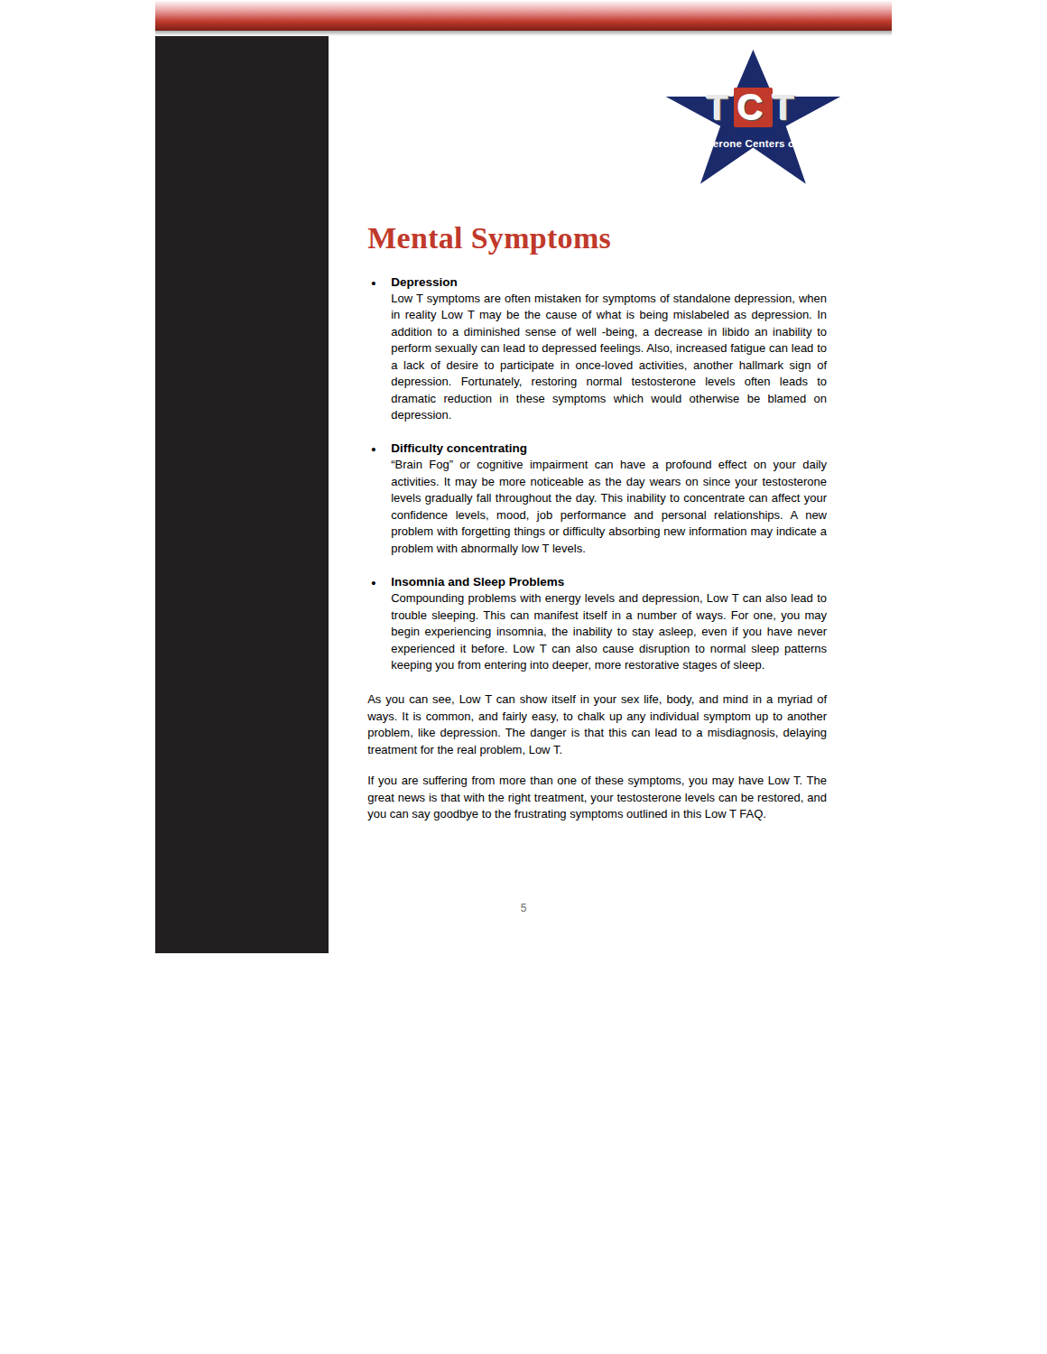TCT
Testosterone Centers of Texas
Mental Symptoms
Depression
Low T symptoms are often mistaken for symptoms of standalone depression, when in reality Low T may be the cause of what is being mislabeled as depression. In addition to a diminished sense of well -being, a decrease in libido an inability to perform sexually can lead to depressed feelings. Also, increased fatigue can lead to a lack of desire to participate in once-loved activities, another hallmark sign of depression. Fortunately, restoring normal testosterone levels often leads to dramatic reduction in these symptoms which would otherwise be blamed on depression.
Difficulty concentrating
“Brain Fog” or cognitive impairment can have a profound effect on your daily activities. It may be more noticeable as the day wears on since your testosterone levels gradually fall throughout the day. This inability to concentrate can affect your confidence levels, mood, job performance and personal relationships. A new problem with forgetting things or difficulty absorbing new information may indicate a problem with abnormally low T levels.
Insomnia and Sleep Problems
Compounding problems with energy levels and depression, Low T can also lead to trouble sleeping. This can manifest itself in a number of ways. For one, you may begin experiencing insomnia, the inability to stay asleep, even if you have never experienced it before. Low T can also cause disruption to normal sleep patterns keeping you from entering into deeper, more restorative stages of sleep.
As you can see, Low T can show itself in your sex life, body, and mind in a myriad of ways. It is common, and fairly easy, to chalk up any individual symptom up to another problem, like depression. The danger is that this can lead to a misdiagnosis, delaying treatment for the real problem, Low T.
If you are suffering from more than one of these symptoms, you may have Low T. The great news is that with the right treatment, your testosterone levels can be restored, and you can say goodbye to the frustrating symptoms outlined in this Low T FAQ.
5